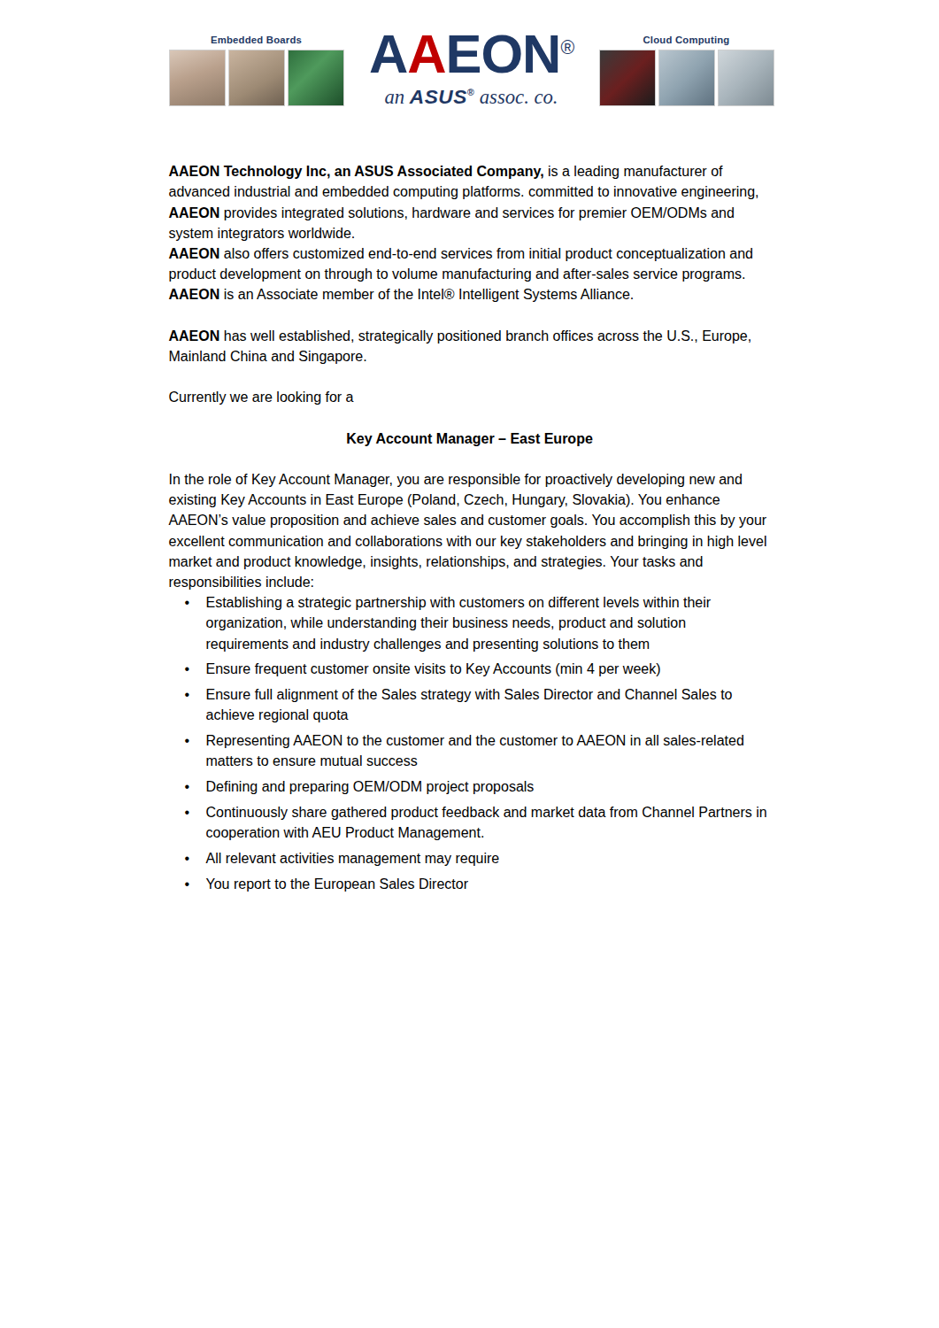Embedded Boards
AAEON®
an ASUS® assoc. co.
Cloud Computing
AAEON Technology Inc, an ASUS Associated Company, is a leading manufacturer of advanced industrial and embedded computing platforms. committed to innovative engineering, AAEON provides integrated solutions, hardware and services for premier OEM/ODMs and system integrators worldwide.
AAEON also offers customized end-to-end services from initial product conceptualization and product development on through to volume manufacturing and after-sales service programs. AAEON is an Associate member of the Intel® Intelligent Systems Alliance.
AAEON has well established, strategically positioned branch offices across the U.S., Europe, Mainland China and Singapore.
Currently we are looking for a
Key Account Manager – East Europe
In the role of Key Account Manager, you are responsible for proactively developing new and existing Key Accounts in East Europe (Poland, Czech, Hungary, Slovakia). You enhance AAEON’s value proposition and achieve sales and customer goals. You accomplish this by your excellent communication and collaborations with our key stakeholders and bringing in high level market and product knowledge, insights, relationships, and strategies. Your tasks and responsibilities include:
Establishing a strategic partnership with customers on different levels within their organization, while understanding their business needs, product and solution requirements and industry challenges and presenting solutions to them
Ensure frequent customer onsite visits to Key Accounts (min 4 per week)
Ensure full alignment of the Sales strategy with Sales Director and Channel Sales to achieve regional quota
Representing AAEON to the customer and the customer to AAEON in all sales-related matters to ensure mutual success
Defining and preparing OEM/ODM project proposals
Continuously share gathered product feedback and market data from Channel Partners in cooperation with AEU Product Management.
All relevant activities management may require
You report to the European Sales Director